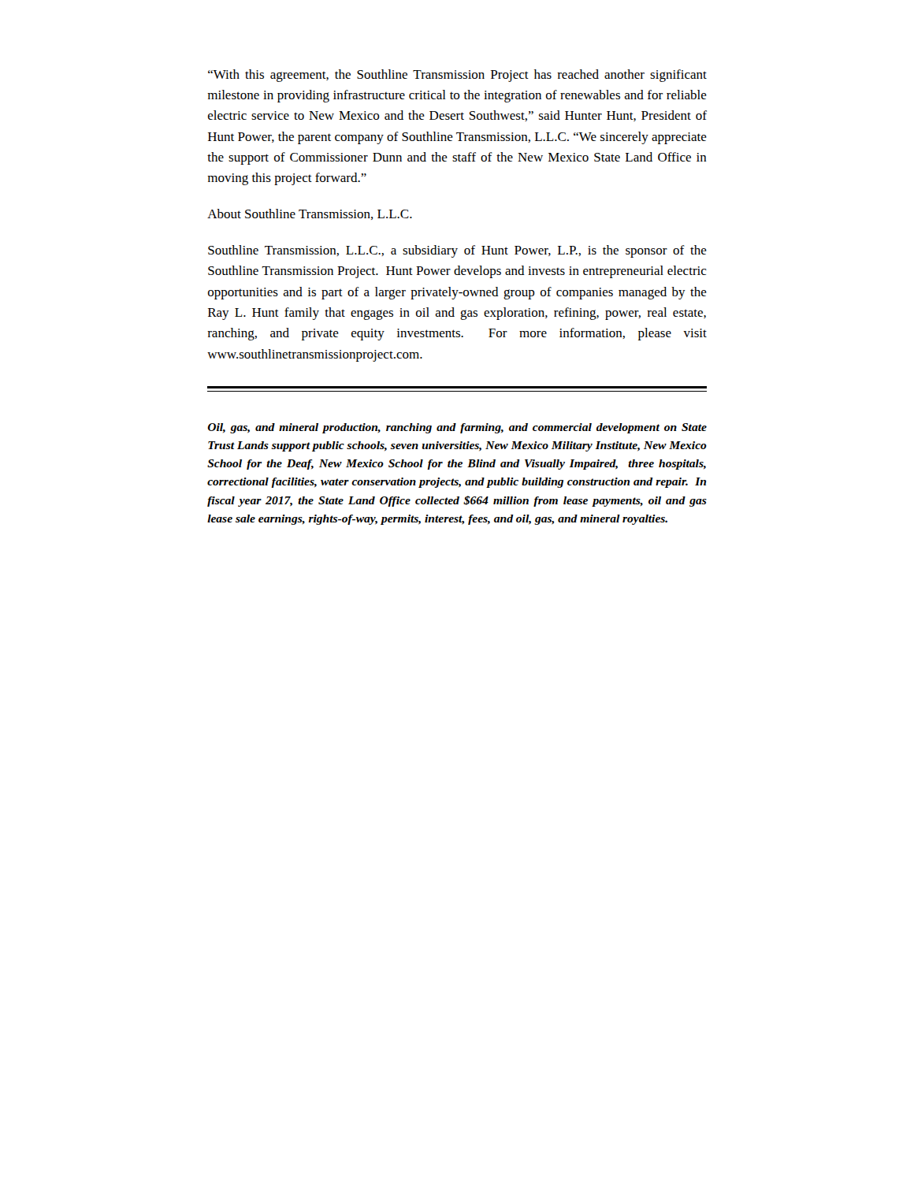“With this agreement, the Southline Transmission Project has reached another significant milestone in providing infrastructure critical to the integration of renewables and for reliable electric service to New Mexico and the Desert Southwest,” said Hunter Hunt, President of Hunt Power, the parent company of Southline Transmission, L.L.C. “We sincerely appreciate the support of Commissioner Dunn and the staff of the New Mexico State Land Office in moving this project forward.”
About Southline Transmission, L.L.C.
Southline Transmission, L.L.C., a subsidiary of Hunt Power, L.P., is the sponsor of the Southline Transmission Project. Hunt Power develops and invests in entrepreneurial electric opportunities and is part of a larger privately-owned group of companies managed by the Ray L. Hunt family that engages in oil and gas exploration, refining, power, real estate, ranching, and private equity investments. For more information, please visit www.southlinetransmissionproject.com.
Oil, gas, and mineral production, ranching and farming, and commercial development on State Trust Lands support public schools, seven universities, New Mexico Military Institute, New Mexico School for the Deaf, New Mexico School for the Blind and Visually Impaired, three hospitals, correctional facilities, water conservation projects, and public building construction and repair. In fiscal year 2017, the State Land Office collected $664 million from lease payments, oil and gas lease sale earnings, rights-of-way, permits, interest, fees, and oil, gas, and mineral royalties.